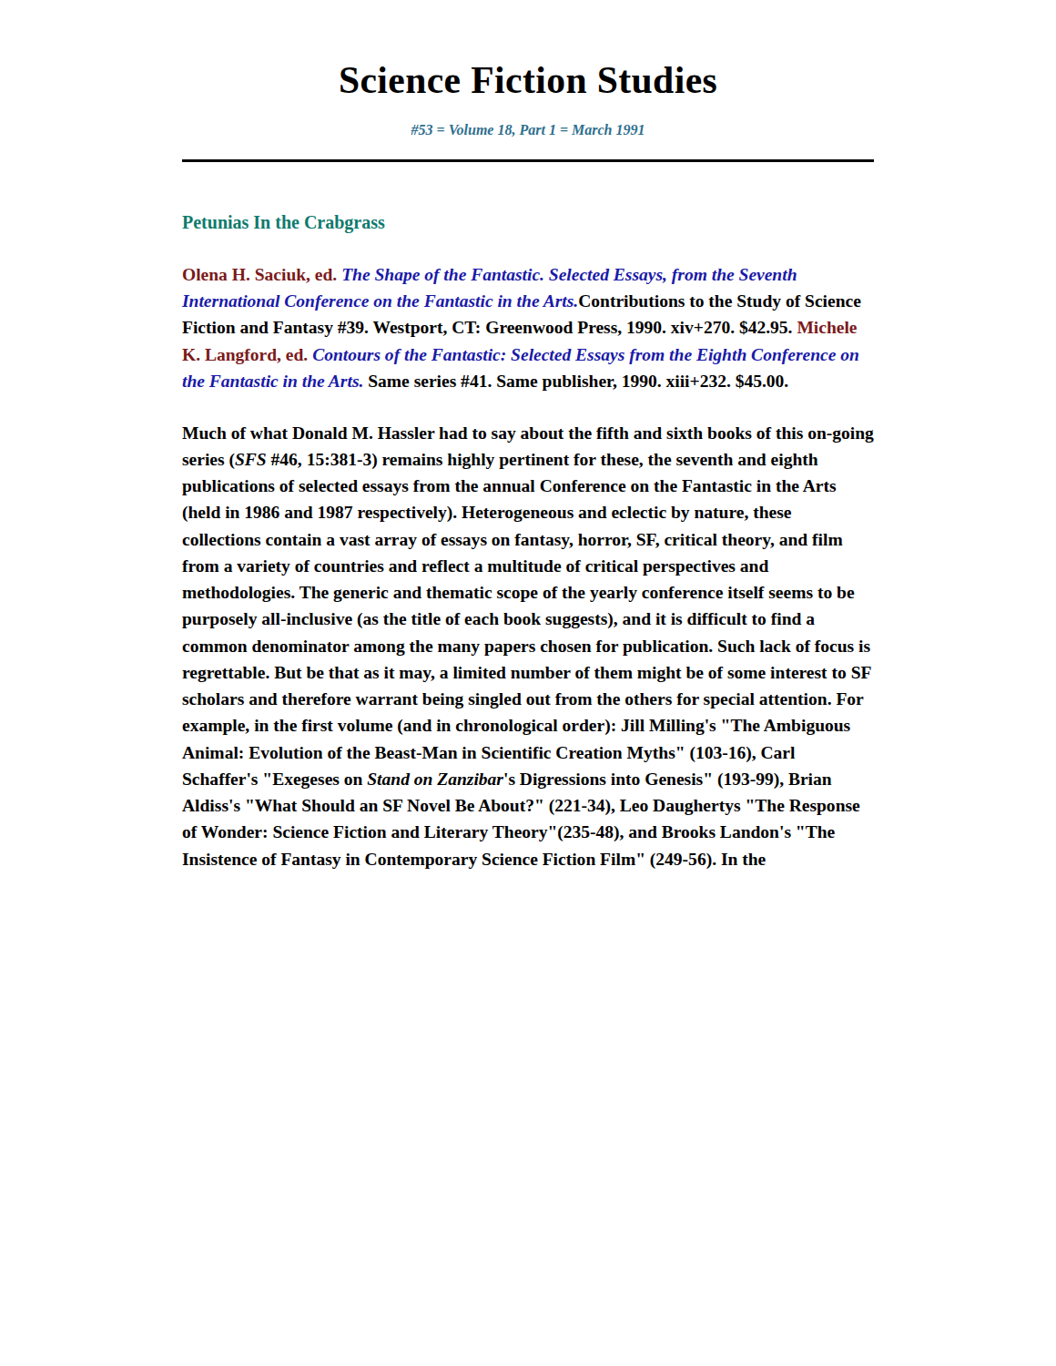Science Fiction Studies
#53 = Volume 18, Part 1 = March 1991
Petunias In the Crabgrass
Olena H. Saciuk, ed. The Shape of the Fantastic. Selected Essays, from the Seventh International Conference on the Fantastic in the Arts. Contributions to the Study of Science Fiction and Fantasy #39. Westport, CT: Greenwood Press, 1990. xiv+270. $42.95. Michele K. Langford, ed. Contours of the Fantastic: Selected Essays from the Eighth Conference on the Fantastic in the Arts. Same series #41. Same publisher, 1990. xiii+232. $45.00.
Much of what Donald M. Hassler had to say about the fifth and sixth books of this on-going series (SFS #46, 15:381-3) remains highly pertinent for these, the seventh and eighth publications of selected essays from the annual Conference on the Fantastic in the Arts (held in 1986 and 1987 respectively). Heterogeneous and eclectic by nature, these collections contain a vast array of essays on fantasy, horror, SF, critical theory, and film from a variety of countries and reflect a multitude of critical perspectives and methodologies. The generic and thematic scope of the yearly conference itself seems to be purposely all-inclusive (as the title of each book suggests), and it is difficult to find a common denominator among the many papers chosen for publication. Such lack of focus is regrettable. But be that as it may, a limited number of them might be of some interest to SF scholars and therefore warrant being singled out from the others for special attention. For example, in the first volume (and in chronological order): Jill Milling's "The Ambiguous Animal: Evolution of the Beast-Man in Scientific Creation Myths" (103-16), Carl Schaffer's "Exegeses on Stand on Zanzibar's Digressions into Genesis" (193-99), Brian Aldiss's "What Should an SF Novel Be About?" (221-34), Leo Daughertys "The Response of Wonder: Science Fiction and Literary Theory"(235-48), and Brooks Landon's "The Insistence of Fantasy in Contemporary Science Fiction Film" (249-56). In the